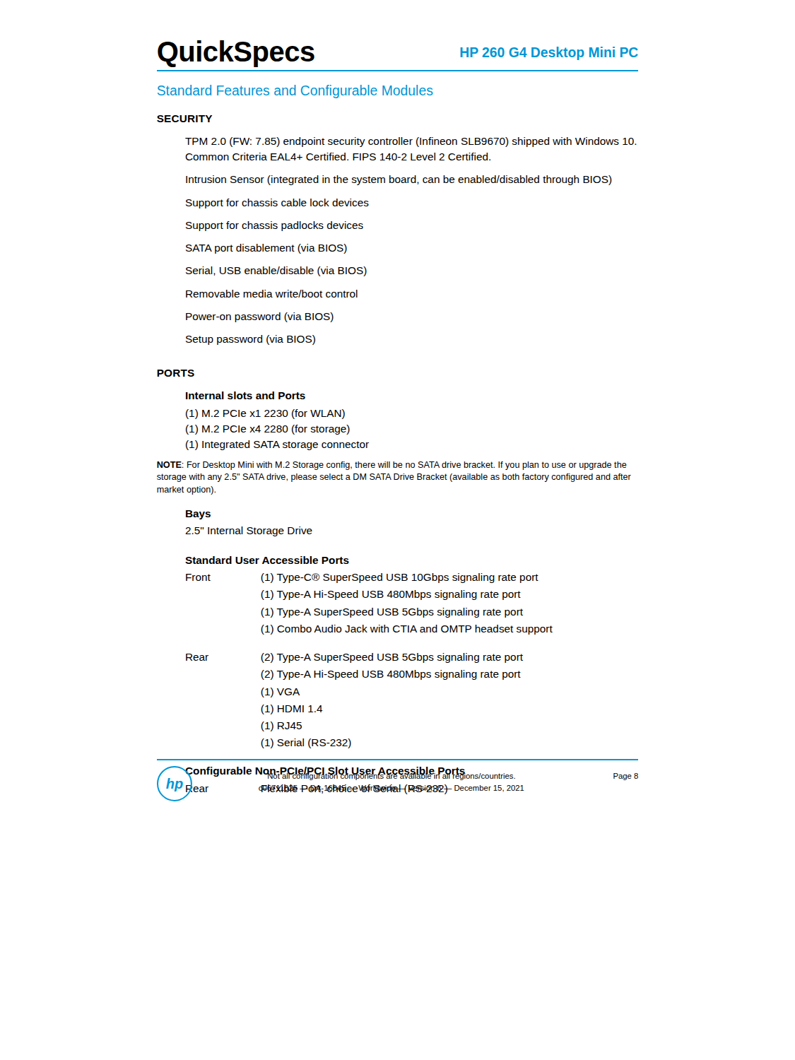Quick Specs
HP 260 G4 Desktop Mini PC
Standard Features and Configurable Modules
SECURITY
TPM 2.0 (FW: 7.85) endpoint security controller (Infineon SLB9670) shipped with Windows 10. Common Criteria EAL4+ Certified. FIPS 140-2 Level 2 Certified.
Intrusion Sensor (integrated in the system board, can be enabled/disabled through BIOS)
Support for chassis cable lock devices
Support for chassis padlocks devices
SATA port disablement (via BIOS)
Serial, USB enable/disable (via BIOS)
Removable media write/boot control
Power-on password (via BIOS)
Setup password (via BIOS)
PORTS
Internal slots and Ports
(1) M.2 PCIe x1 2230 (for WLAN)
(1) M.2 PCIe x4 2280 (for storage)
(1) Integrated SATA storage connector
NOTE: For Desktop Mini with M.2 Storage config, there will be no SATA drive bracket. If you plan to use or upgrade the storage with any 2.5" SATA drive, please select a DM SATA Drive Bracket (available as both factory configured and after market option).
Bays
2.5" Internal Storage Drive
Standard User Accessible Ports
| Front | (1) Type-C® SuperSpeed USB 10Gbps signaling rate port |
| | (1) Type-A Hi-Speed USB 480Mbps signaling rate port |
| | (1) Type-A SuperSpeed USB 5Gbps signaling rate port |
| | (1) Combo Audio Jack with CTIA and OMTP headset support |
| Rear | (2) Type-A SuperSpeed USB 5Gbps signaling rate port |
| | (2) Type-A Hi-Speed USB 480Mbps signaling rate port |
| | (1) VGA |
| | (1) HDMI 1.4 |
| | (1) RJ45 |
| | (1) Serial (RS-232) |
Configurable Non-PCIe/PCI Slot User Accessible Ports
| Rear | Flexible Port, choice of Serial (RS-232) |
hp
Not all configuration components are available in all regions/countries.
c06711625 — DA-16645 — Worldwide — Version 6 — December 15, 2021
Page 8